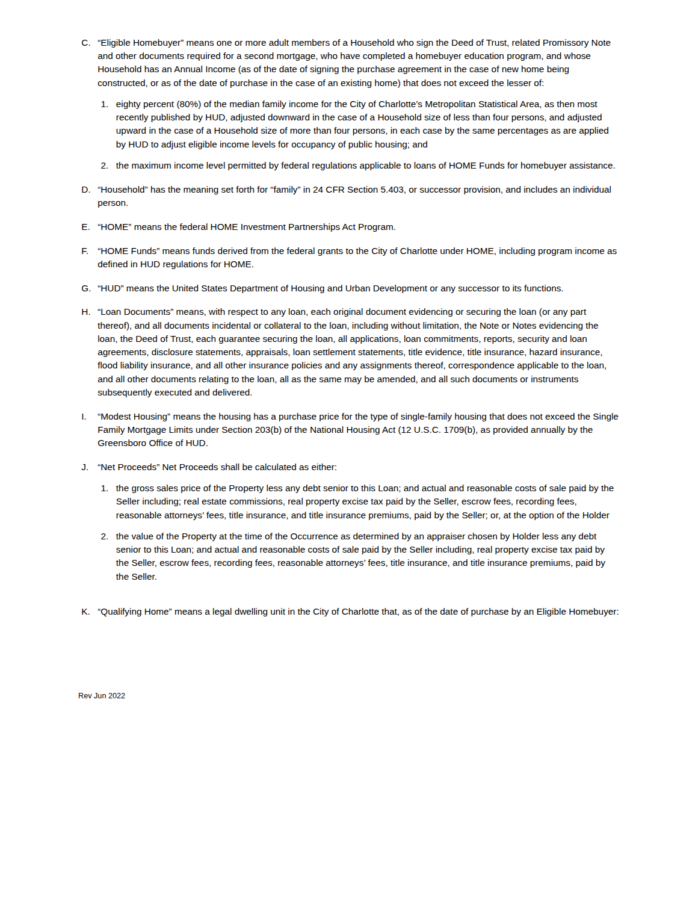C. “Eligible Homebuyer” means one or more adult members of a Household who sign the Deed of Trust, related Promissory Note and other documents required for a second mortgage, who have completed a homebuyer education program, and whose Household has an Annual Income (as of the date of signing the purchase agreement in the case of new home being constructed, or as of the date of purchase in the case of an existing home) that does not exceed the lesser of:
1. eighty percent (80%) of the median family income for the City of Charlotte’s Metropolitan Statistical Area, as then most recently published by HUD, adjusted downward in the case of a Household size of less than four persons, and adjusted upward in the case of a Household size of more than four persons, in each case by the same percentages as are applied by HUD to adjust eligible income levels for occupancy of public housing; and
2. the maximum income level permitted by federal regulations applicable to loans of HOME Funds for homebuyer assistance.
D. “Household” has the meaning set forth for “family” in 24 CFR Section 5.403, or successor provision, and includes an individual person.
E. “HOME” means the federal HOME Investment Partnerships Act Program.
F. “HOME Funds” means funds derived from the federal grants to the City of Charlotte under HOME, including program income as defined in HUD regulations for HOME.
G. “HUD” means the United States Department of Housing and Urban Development or any successor to its functions.
H. “Loan Documents” means, with respect to any loan, each original document evidencing or securing the loan (or any part thereof), and all documents incidental or collateral to the loan, including without limitation, the Note or Notes evidencing the loan, the Deed of Trust, each guarantee securing the loan, all applications, loan commitments, reports, security and loan agreements, disclosure statements, appraisals, loan settlement statements, title evidence, title insurance, hazard insurance, flood liability insurance, and all other insurance policies and any assignments thereof, correspondence applicable to the loan, and all other documents relating to the loan, all as the same may be amended, and all such documents or instruments subsequently executed and delivered.
I. “Modest Housing” means the housing has a purchase price for the type of single-family housing that does not exceed the Single Family Mortgage Limits under Section 203(b) of the National Housing Act (12 U.S.C. 1709(b), as provided annually by the Greensboro Office of HUD.
J. “Net Proceeds” Net Proceeds shall be calculated as either:
1. the gross sales price of the Property less any debt senior to this Loan; and actual and reasonable costs of sale paid by the Seller including; real estate commissions, real property excise tax paid by the Seller, escrow fees, recording fees, reasonable attorneys’ fees, title insurance, and title insurance premiums, paid by the Seller; or, at the option of the Holder
2. the value of the Property at the time of the Occurrence as determined by an appraiser chosen by Holder less any debt senior to this Loan; and actual and reasonable costs of sale paid by the Seller including, real property excise tax paid by the Seller, escrow fees, recording fees, reasonable attorneys’ fees, title insurance, and title insurance premiums, paid by the Seller.
K. “Qualifying Home” means a legal dwelling unit in the City of Charlotte that, as of the date of purchase by an Eligible Homebuyer:
Rev Jun 2022